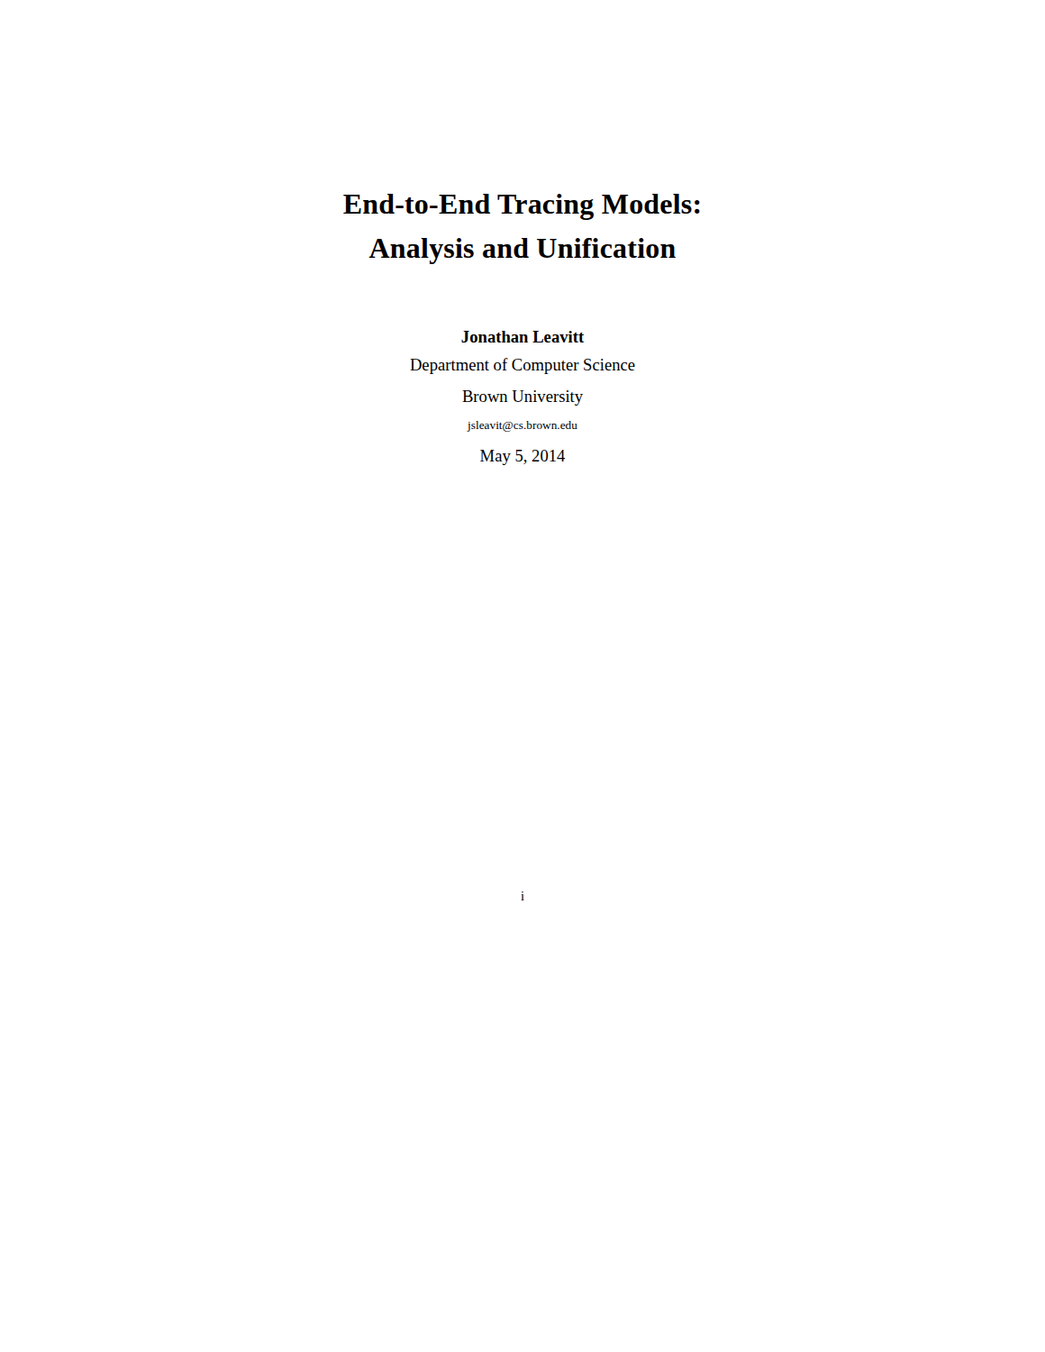End-to-End Tracing Models:
Analysis and Unification
Jonathan Leavitt
Department of Computer Science
Brown University
jsleavit@cs.brown.edu
May 5, 2014
i